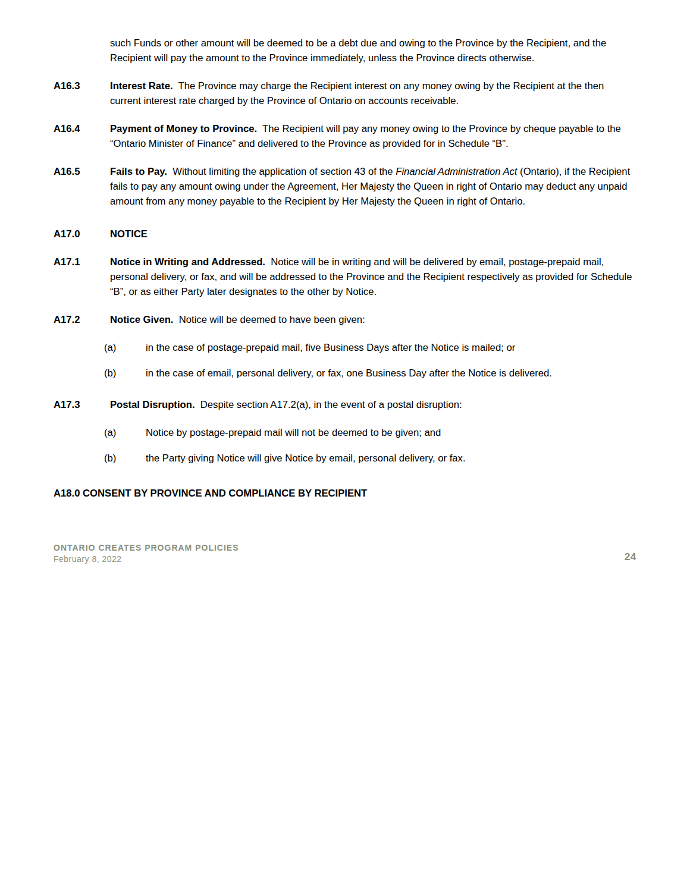such Funds or other amount will be deemed to be a debt due and owing to the Province by the Recipient, and the Recipient will pay the amount to the Province immediately, unless the Province directs otherwise.
A16.3
Interest Rate. The Province may charge the Recipient interest on any money owing by the Recipient at the then current interest rate charged by the Province of Ontario on accounts receivable.
A16.4
Payment of Money to Province. The Recipient will pay any money owing to the Province by cheque payable to the “Ontario Minister of Finance” and delivered to the Province as provided for in Schedule “B".
A16.5
Fails to Pay. Without limiting the application of section 43 of the Financial Administration Act (Ontario), if the Recipient fails to pay any amount owing under the Agreement, Her Majesty the Queen in right of Ontario may deduct any unpaid amount from any money payable to the Recipient by Her Majesty the Queen in right of Ontario.
A17.0
NOTICE
A17.1
Notice in Writing and Addressed. Notice will be in writing and will be delivered by email, postage-prepaid mail, personal delivery, or fax, and will be addressed to the Province and the Recipient respectively as provided for Schedule “B”, or as either Party later designates to the other by Notice.
A17.2
Notice Given. Notice will be deemed to have been given:
(a)
in the case of postage-prepaid mail, five Business Days after the Notice is mailed; or
(b)
in the case of email, personal delivery, or fax, one Business Day after the Notice is delivered.
A17.3
Postal Disruption. Despite section A17.2(a), in the event of a postal disruption:
(a)
Notice by postage-prepaid mail will not be deemed to be given; and
(b)
the Party giving Notice will give Notice by email, personal delivery, or fax.
A18.0 CONSENT BY PROVINCE AND COMPLIANCE BY RECIPIENT
ONTARIO CREATES PROGRAM POLICIES
February 8, 2022
24